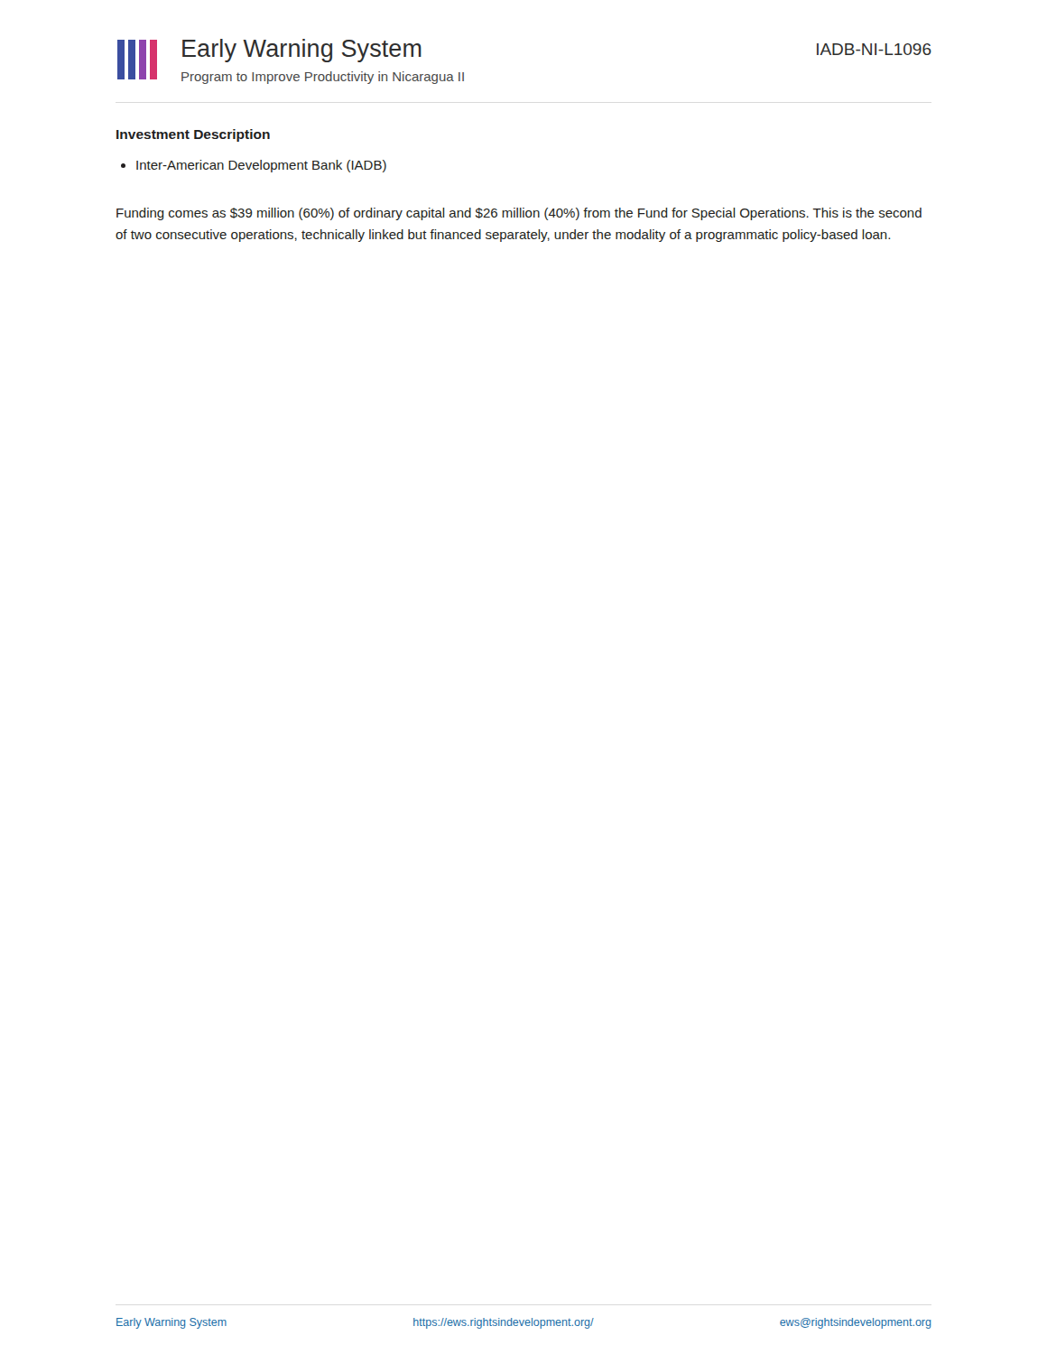Early Warning System
Program to Improve Productivity in Nicaragua II
IADB-NI-L1096
Investment Description
Inter-American Development Bank (IADB)
Funding comes as $39 million (60%) of ordinary capital and $26 million (40%) from the Fund for Special Operations. This is the second of two consecutive operations, technically linked but financed separately, under the modality of a programmatic policy-based loan.
Early Warning System
https://ews.rightsindevelopment.org/
ews@rightsindevelopment.org